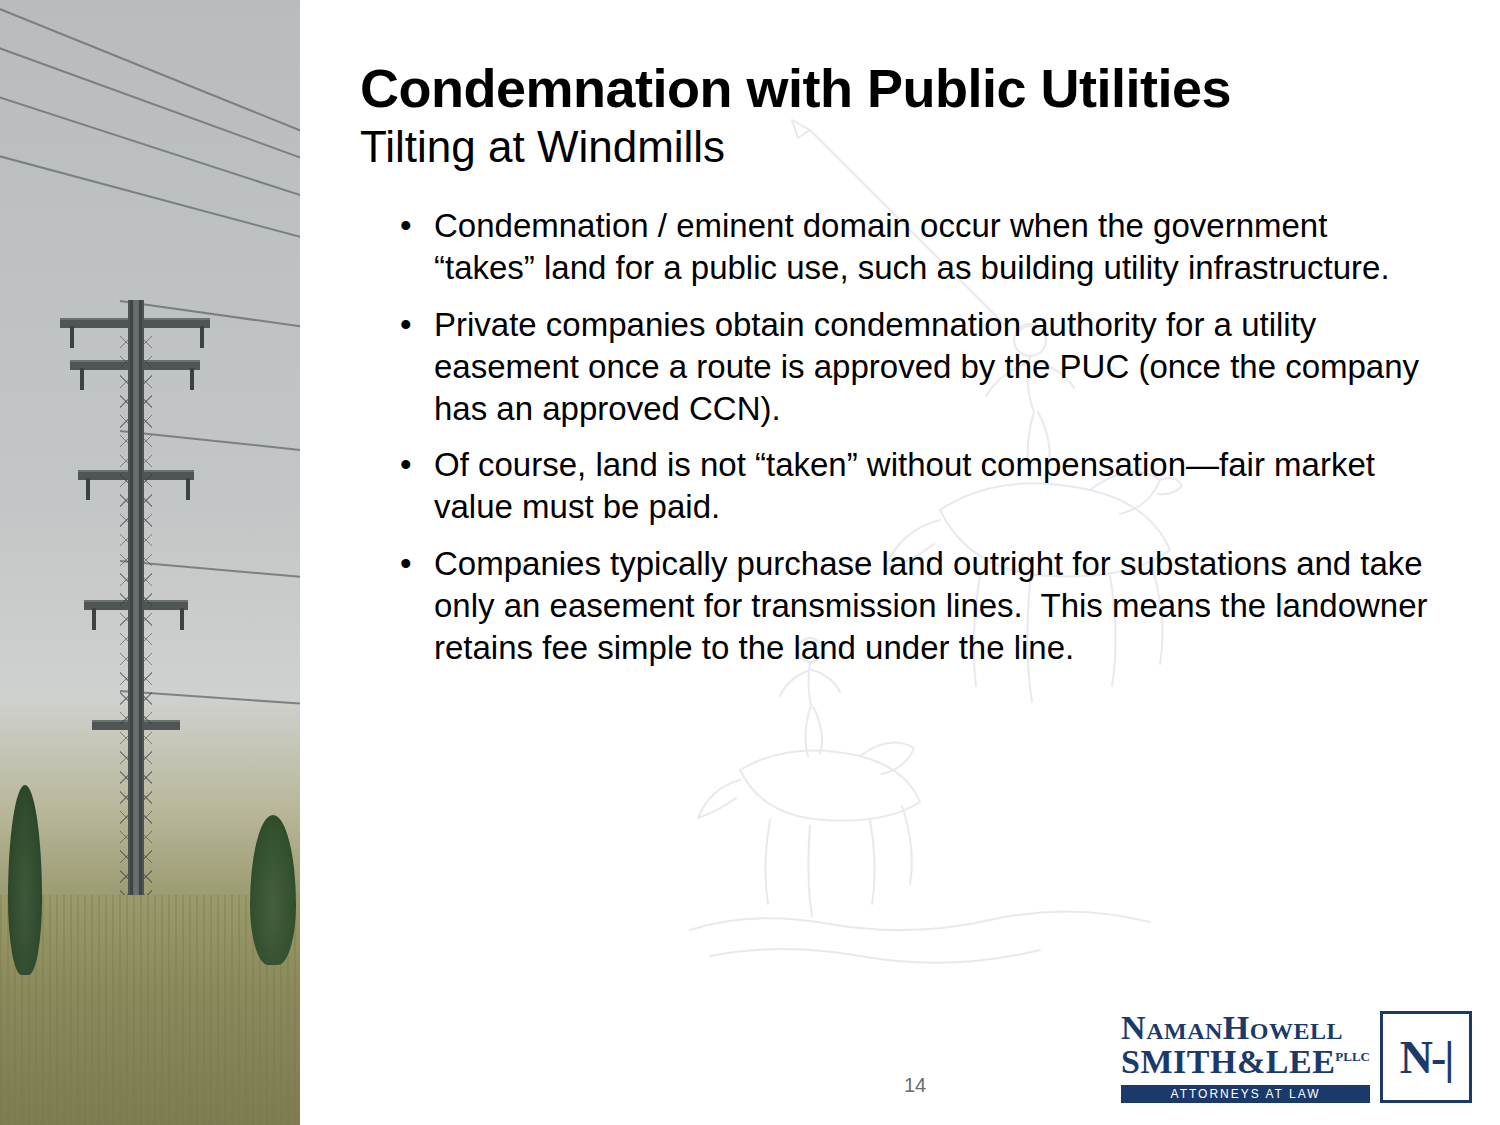Condemnation with Public Utilities
Tilting at Windmills
Condemnation / eminent domain occur when the government “takes” land for a public use, such as building utility infrastructure.
Private companies obtain condemnation authority for a utility easement once a route is approved by the PUC (once the company has an approved CCN).
Of course, land is not “taken” without compensation—fair market value must be paid.
Companies typically purchase land outright for substations and take only an easement for transmission lines. This means the landowner retains fee simple to the land under the line.
14
NAMANHOWELL
SMITH&LEE PLLC
ATTORNEYS AT LAW
N‑|